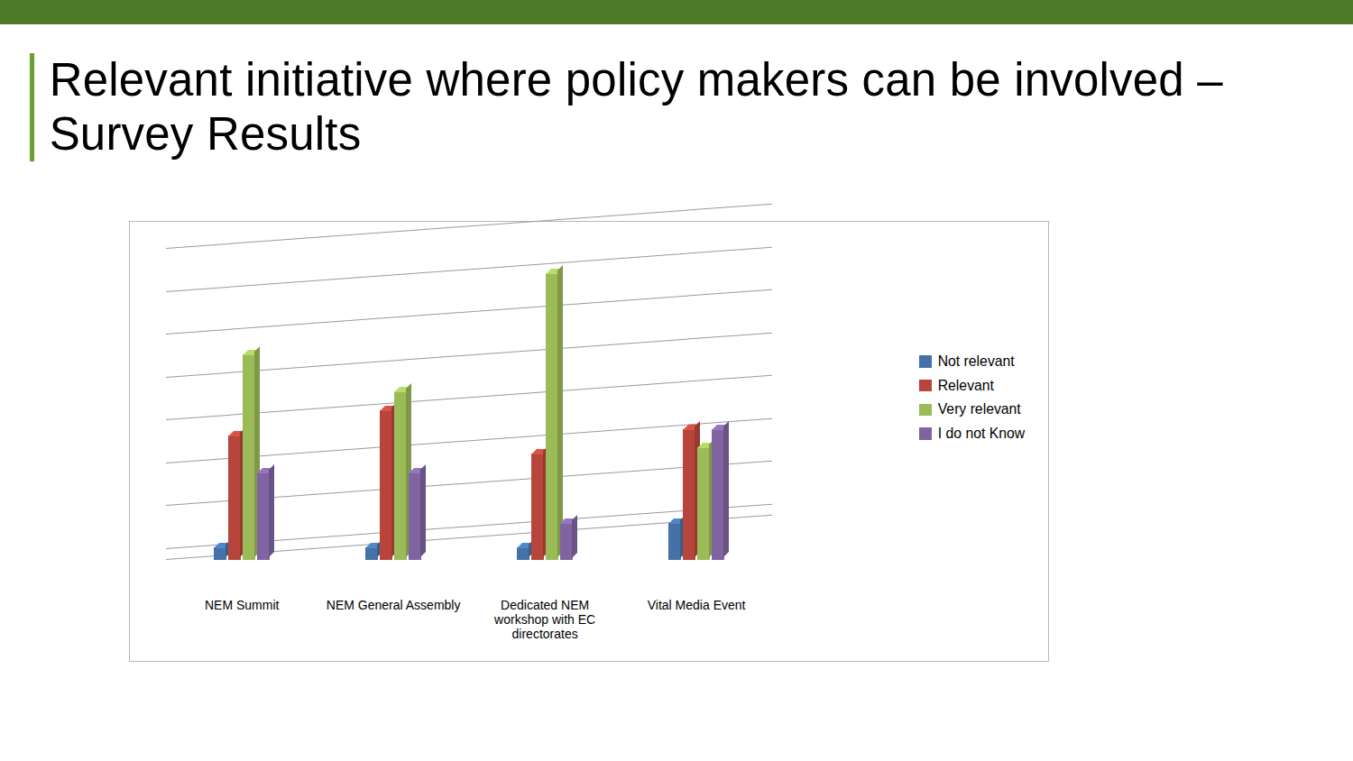Relevant initiative where policy makers can be involved – Survey Results
NEM Summit NEM General Assembly Dedicated NEM workshop with EC directorates Vital Media Event
Not relevant
Relevant
Very relevant
I do not Know